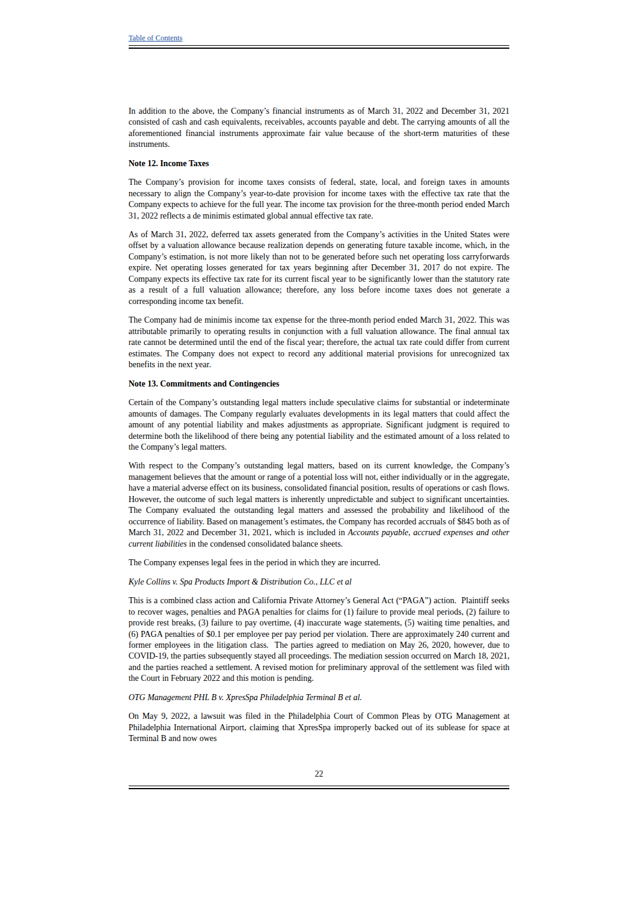Table of Contents
In addition to the above, the Company’s financial instruments as of March 31, 2022 and December 31, 2021 consisted of cash and cash equivalents, receivables, accounts payable and debt. The carrying amounts of all the aforementioned financial instruments approximate fair value because of the short-term maturities of these instruments.
Note 12. Income Taxes
The Company’s provision for income taxes consists of federal, state, local, and foreign taxes in amounts necessary to align the Company’s year-to-date provision for income taxes with the effective tax rate that the Company expects to achieve for the full year. The income tax provision for the three-month period ended March 31, 2022 reflects a de minimis estimated global annual effective tax rate.
As of March 31, 2022, deferred tax assets generated from the Company’s activities in the United States were offset by a valuation allowance because realization depends on generating future taxable income, which, in the Company’s estimation, is not more likely than not to be generated before such net operating loss carryforwards expire. Net operating losses generated for tax years beginning after December 31, 2017 do not expire. The Company expects its effective tax rate for its current fiscal year to be significantly lower than the statutory rate as a result of a full valuation allowance; therefore, any loss before income taxes does not generate a corresponding income tax benefit.
The Company had de minimis income tax expense for the three-month period ended March 31, 2022. This was attributable primarily to operating results in conjunction with a full valuation allowance. The final annual tax rate cannot be determined until the end of the fiscal year; therefore, the actual tax rate could differ from current estimates. The Company does not expect to record any additional material provisions for unrecognized tax benefits in the next year.
Note 13. Commitments and Contingencies
Certain of the Company’s outstanding legal matters include speculative claims for substantial or indeterminate amounts of damages. The Company regularly evaluates developments in its legal matters that could affect the amount of any potential liability and makes adjustments as appropriate. Significant judgment is required to determine both the likelihood of there being any potential liability and the estimated amount of a loss related to the Company’s legal matters.
With respect to the Company’s outstanding legal matters, based on its current knowledge, the Company’s management believes that the amount or range of a potential loss will not, either individually or in the aggregate, have a material adverse effect on its business, consolidated financial position, results of operations or cash flows. However, the outcome of such legal matters is inherently unpredictable and subject to significant uncertainties. The Company evaluated the outstanding legal matters and assessed the probability and likelihood of the occurrence of liability. Based on management’s estimates, the Company has recorded accruals of $845 both as of March 31, 2022 and December 31, 2021, which is included in Accounts payable, accrued expenses and other current liabilities in the condensed consolidated balance sheets.
The Company expenses legal fees in the period in which they are incurred.
Kyle Collins v. Spa Products Import & Distribution Co., LLC et al
This is a combined class action and California Private Attorney’s General Act (“PAGA”) action. Plaintiff seeks to recover wages, penalties and PAGA penalties for claims for (1) failure to provide meal periods, (2) failure to provide rest breaks, (3) failure to pay overtime, (4) inaccurate wage statements, (5) waiting time penalties, and (6) PAGA penalties of $0.1 per employee per pay period per violation. There are approximately 240 current and former employees in the litigation class. The parties agreed to mediation on May 26, 2020, however, due to COVID-19, the parties subsequently stayed all proceedings. The mediation session occurred on March 18, 2021, and the parties reached a settlement. A revised motion for preliminary approval of the settlement was filed with the Court in February 2022 and this motion is pending.
OTG Management PHL B v. XpresSpa Philadelphia Terminal B et al.
On May 9, 2022, a lawsuit was filed in the Philadelphia Court of Common Pleas by OTG Management at Philadelphia International Airport, claiming that XpresSpa improperly backed out of its sublease for space at Terminal B and now owes
22